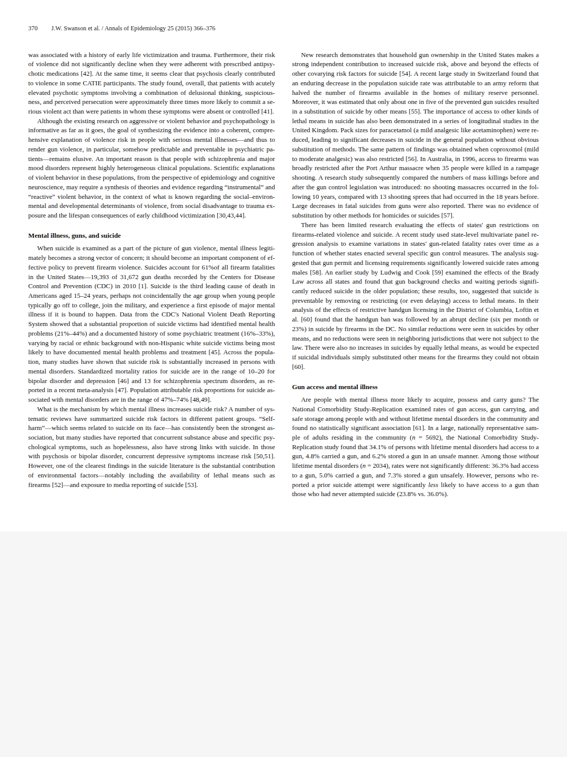370 J.W. Swanson et al. / Annals of Epidemiology 25 (2015) 366–376
was associated with a history of early life victimization and trauma. Furthermore, their risk of violence did not significantly decline when they were adherent with prescribed antipsychotic medications [42]. At the same time, it seems clear that psychosis clearly contributed to violence in some CATIE participants. The study found, overall, that patients with acutely elevated psychotic symptoms involving a combination of delusional thinking, suspiciousness, and perceived persecution were approximately three times more likely to commit a serious violent act than were patients in whom these symptoms were absent or controlled [41].
Although the existing research on aggressive or violent behavior and psychopathology is informative as far as it goes, the goal of synthesizing the evidence into a coherent, comprehensive explanation of violence risk in people with serious mental illnesses—and thus to render gun violence, in particular, somehow predictable and preventable in psychiatric patients—remains elusive. An important reason is that people with schizophrenia and major mood disorders represent highly heterogeneous clinical populations. Scientific explanations of violent behavior in these populations, from the perspective of epidemiology and cognitive neuroscience, may require a synthesis of theories and evidence regarding “instrumental” and “reactive” violent behavior, in the context of what is known regarding the social–environmental and developmental determinants of violence, from social disadvantage to trauma exposure and the lifespan consequences of early childhood victimization [30,43,44].
Mental illness, guns, and suicide
When suicide is examined as a part of the picture of gun violence, mental illness legitimately becomes a strong vector of concern; it should become an important component of effective policy to prevent firearm violence. Suicides account for 61%of all firearm fatalities in the United States—19,393 of 31,672 gun deaths recorded by the Centers for Disease Control and Prevention (CDC) in 2010 [1]. Suicide is the third leading cause of death in Americans aged 15–24 years, perhaps not coincidentally the age group when young people typically go off to college, join the military, and experience a first episode of major mental illness if it is bound to happen. Data from the CDC's National Violent Death Reporting System showed that a substantial proportion of suicide victims had identified mental health problems (21%–44%) and a documented history of some psychiatric treatment (16%–33%), varying by racial or ethnic background with non-Hispanic white suicide victims being most likely to have documented mental health problems and treatment [45]. Across the population, many studies have shown that suicide risk is substantially increased in persons with mental disorders. Standardized mortality ratios for suicide are in the range of 10–20 for bipolar disorder and depression [46] and 13 for schizophrenia spectrum disorders, as reported in a recent meta-analysis [47]. Population attributable risk proportions for suicide associated with mental disorders are in the range of 47%–74% [48,49].
What is the mechanism by which mental illness increases suicide risk? A number of systematic reviews have summarized suicide risk factors in different patient groups. “Self-harm”—which seems related to suicide on its face—has consistently been the strongest association, but many studies have reported that concurrent substance abuse and specific psychological symptoms, such as hopelessness, also have strong links with suicide. In those with psychosis or bipolar disorder, concurrent depressive symptoms increase risk [50,51]. However, one of the clearest findings in the suicide literature is the substantial contribution of environmental factors—notably including the availability of lethal means such as firearms [52]—and exposure to media reporting of suicide [53].
New research demonstrates that household gun ownership in the United States makes a strong independent contribution to increased suicide risk, above and beyond the effects of other covarying risk factors for suicide [54]. A recent large study in Switzerland found that an enduring decrease in the population suicide rate was attributable to an army reform that halved the number of firearms available in the homes of military reserve personnel. Moreover, it was estimated that only about one in five of the prevented gun suicides resulted in a substitution of suicide by other means [55]. The importance of access to other kinds of lethal means in suicide has also been demonstrated in a series of longitudinal studies in the United Kingdom. Pack sizes for paracetamol (a mild analgesic like acetaminophen) were reduced, leading to significant decreases in suicide in the general population without obvious substitution of methods. The same pattern of findings was obtained when coproxomol (mild to moderate analgesic) was also restricted [56]. In Australia, in 1996, access to firearms was broadly restricted after the Port Arthur massacre when 35 people were killed in a rampage shooting. A research study subsequently compared the numbers of mass killings before and after the gun control legislation was introduced: no shooting massacres occurred in the following 10 years, compared with 13 shooting sprees that had occurred in the 18 years before. Large decreases in fatal suicides from guns were also reported. There was no evidence of substitution by other methods for homicides or suicides [57].
There has been limited research evaluating the effects of states' gun restrictions on firearms-related violence and suicide. A recent study used state-level multivariate panel regression analysis to examine variations in states' gun-related fatality rates over time as a function of whether states enacted several specific gun control measures. The analysis suggested that gun permit and licensing requirements significantly lowered suicide rates among males [58]. An earlier study by Ludwig and Cook [59] examined the effects of the Brady Law across all states and found that gun background checks and waiting periods significantly reduced suicide in the older population; these results, too, suggested that suicide is preventable by removing or restricting (or even delaying) access to lethal means. In their analysis of the effects of restrictive handgun licensing in the District of Columbia, Loftin et al. [60] found that the handgun ban was followed by an abrupt decline (six per month or 23%) in suicide by firearms in the DC. No similar reductions were seen in suicides by other means, and no reductions were seen in neighboring jurisdictions that were not subject to the law. There were also no increases in suicides by equally lethal means, as would be expected if suicidal individuals simply substituted other means for the firearms they could not obtain [60].
Gun access and mental illness
Are people with mental illness more likely to acquire, possess and carry guns? The National Comorbidity Study-Replication examined rates of gun access, gun carrying, and safe storage among people with and without lifetime mental disorders in the community and found no statistically significant association [61]. In a large, nationally representative sample of adults residing in the community (n = 5692), the National Comorbidity Study-Replication study found that 34.1% of persons with lifetime mental disorders had access to a gun, 4.8% carried a gun, and 6.2% stored a gun in an unsafe manner. Among those without lifetime mental disorders (n = 2034), rates were not significantly different: 36.3% had access to a gun, 5.0% carried a gun, and 7.3% stored a gun unsafely. However, persons who reported a prior suicide attempt were significantly less likely to have access to a gun than those who had never attempted suicide (23.8% vs. 36.0%).